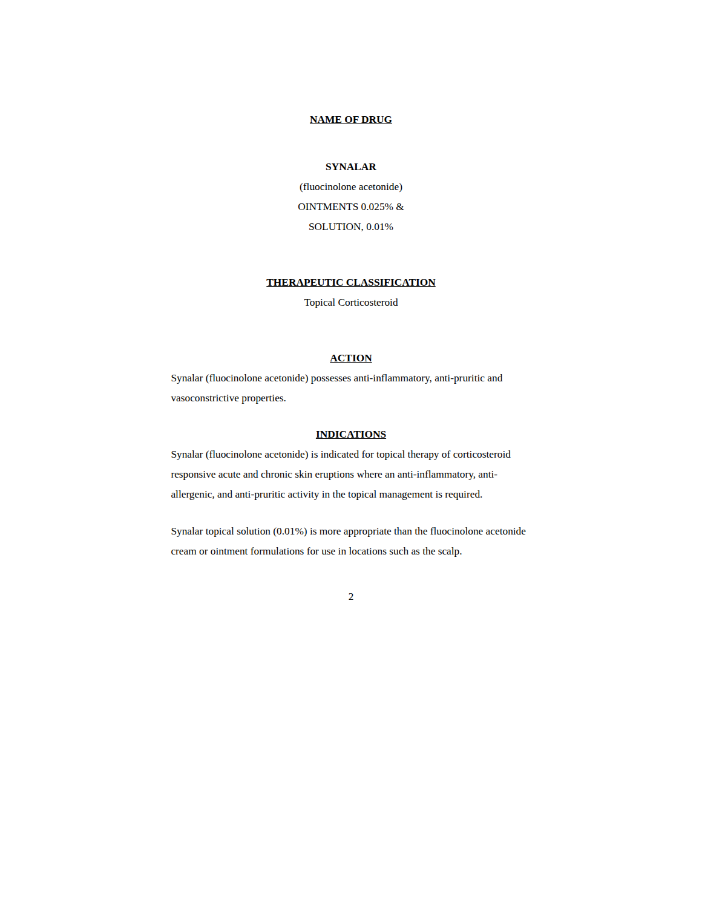NAME OF DRUG
SYNALAR
(fluocinolone acetonide)
OINTMENTS 0.025% &
SOLUTION, 0.01%
THERAPEUTIC CLASSIFICATION
Topical Corticosteroid
ACTION
Synalar (fluocinolone acetonide) possesses anti-inflammatory, anti-pruritic and vasoconstrictive properties.
INDICATIONS
Synalar (fluocinolone acetonide) is indicated for topical therapy of corticosteroid responsive acute and chronic skin eruptions where an anti-inflammatory, anti-allergenic, and anti-pruritic activity in the topical management is required.
Synalar topical solution (0.01%) is more appropriate than the fluocinolone acetonide cream or ointment formulations for use in locations such as the scalp.
2